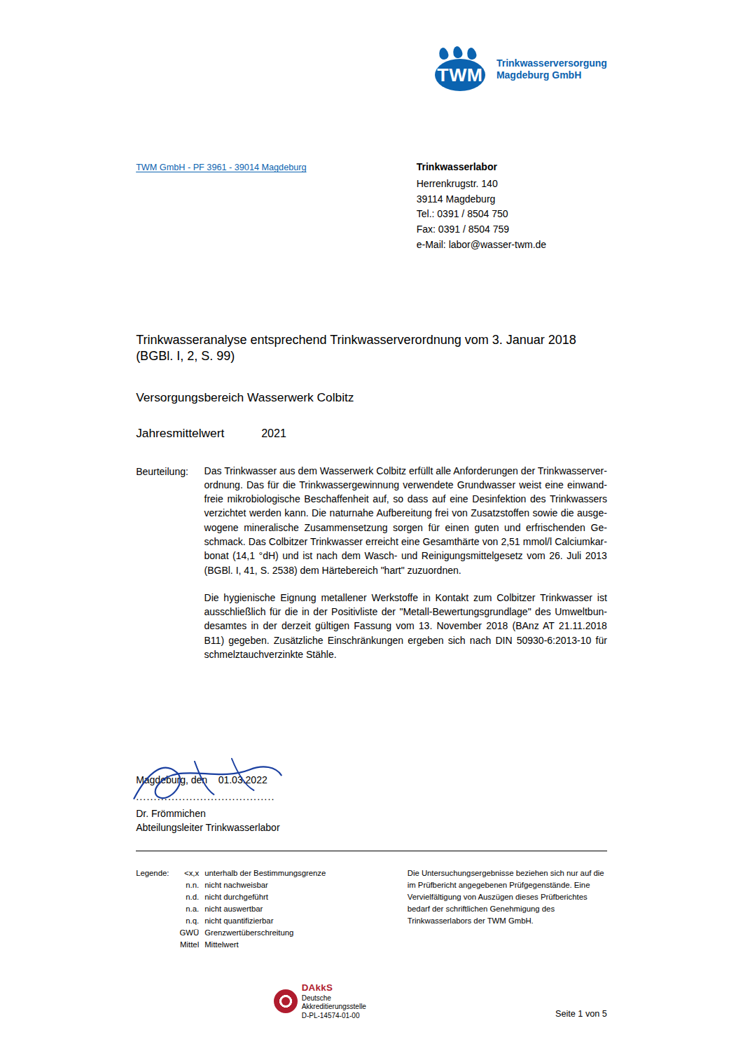TWM
Trinkwasserversorgung
Magdeburg GmbH
TWM GmbH - PF 3961 - 39014 Magdeburg
Trinkwasserlabor
Herrenkrugstr. 140
39114 Magdeburg
Tel.: 0391 / 8504 750
Fax: 0391 / 8504 759
e-Mail: labor@wasser-twm.de
Trinkwasseranalyse entsprechend Trinkwasserverordnung vom 3. Januar 2018 (BGBl. I, 2, S. 99)
Versorgungsbereich Wasserwerk Colbitz
Jahresmittelwert 2021
Beurteilung:
Das Trinkwasser aus dem Wasserwerk Colbitz erfüllt alle Anforderungen der Trinkwasserverordnung. Das für die Trinkwassergewinnung verwendete Grundwasser weist eine einwandfreie mikrobiologische Beschaffenheit auf, so dass auf eine Desinfektion des Trinkwassers verzichtet werden kann. Die naturnahe Aufbereitung frei von Zusatzstoffen sowie die ausgewogene mineralische Zusammensetzung sorgen für einen guten und erfrischenden Geschmack. Das Colbitzer Trinkwasser erreicht eine Gesamthärte von 2,51 mmol/l Calciumkarbonat (14,1 °dH) und ist nach dem Wasch- und Reinigungsmittelgesetz vom 26. Juli 2013 (BGBl. I, 41, S. 2538) dem Härtebereich "hart" zuzuordnen.
Die hygienische Eignung metallener Werkstoffe in Kontakt zum Colbitzer Trinkwasser ist ausschließlich für die in der Positivliste der "Metall-Bewertungsgrundlage" des Umweltbundesamtes in der derzeit gültigen Fassung vom 13. November 2018 (BAnz AT 21.11.2018 B11) gegeben. Zusätzliche Einschränkungen ergeben sich nach DIN 50930-6:2013-10 für schmelztauchverzinkte Stähle.
Magdeburg, den 01.03.2022
.......................................
Dr. Frömmichen
Abteilungsleiter Trinkwasserlabor
Legende:
| <x,x | unterhalb der Bestimmungsgrenze |
| n.n. | nicht nachweisbar |
| n.d. | nicht durchgeführt |
| n.a. | nicht auswertbar |
| n.q. | nicht quantifizierbar |
| GWÜ | Grenzwertüberschreitung |
| Mittel | Mittelwert |
Die Untersuchungsergebnisse beziehen sich nur auf die im Prüfbericht angegebenen Prüfgegenstände. Eine Vervielfältigung von Auszügen dieses Prüfberichtes bedarf der schriftlichen Genehmigung des Trinkwasserlabors der TWM GmbH.
DAkkS
Deutsche
Akkreditierungsstelle
D-PL-14574-01-00
Seite 1 von 5